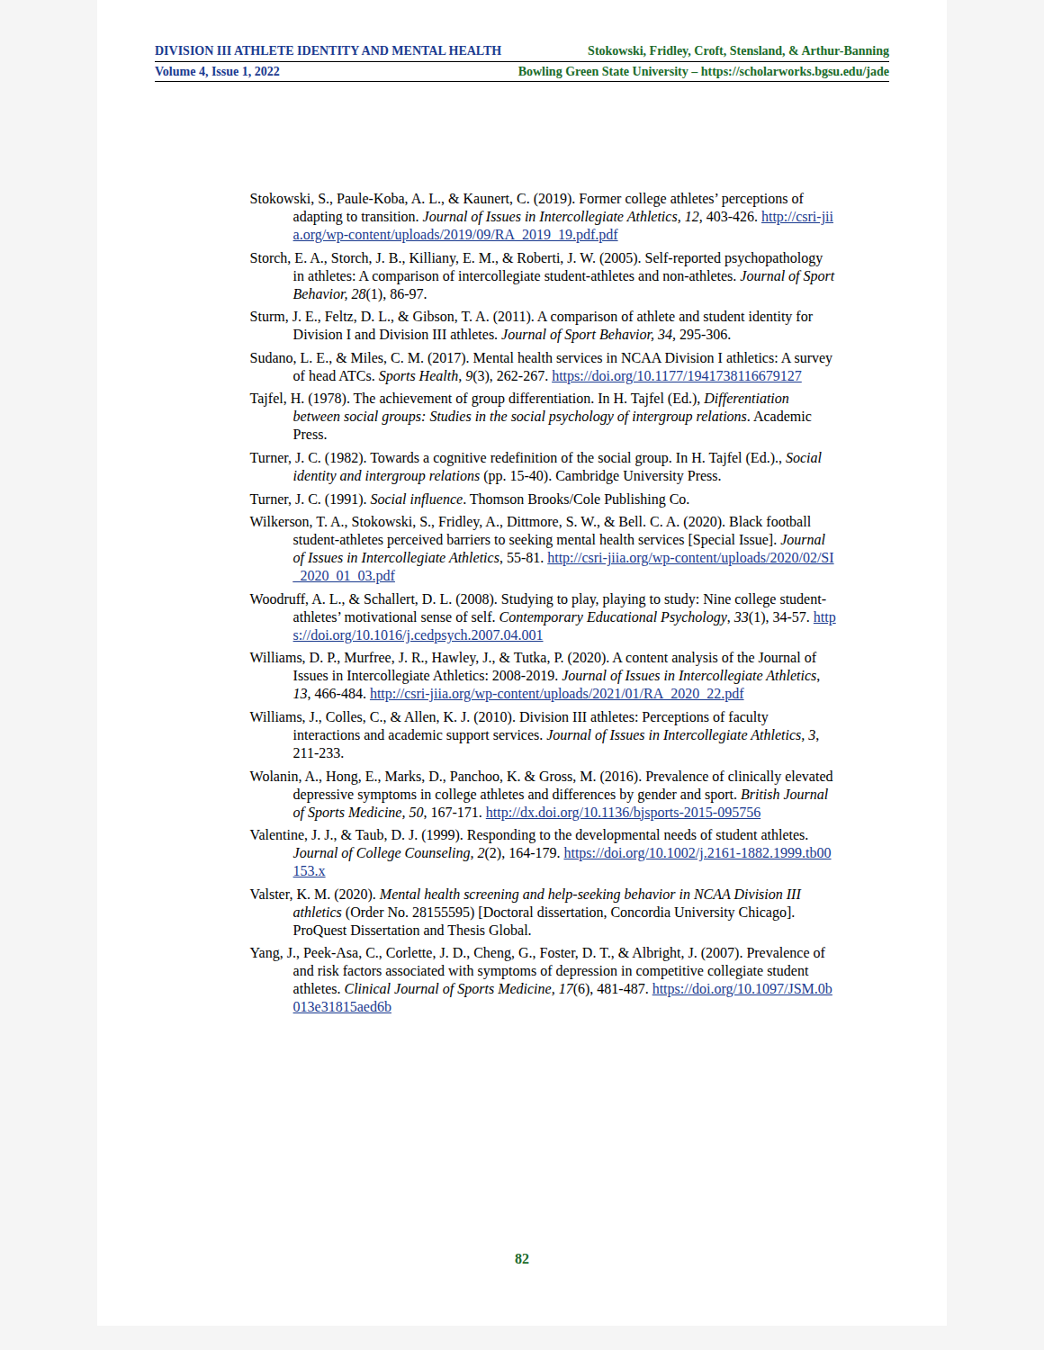DIVISION III ATHLETE IDENTITY AND MENTAL HEALTH Stokowski, Fridley, Croft, Stensland, & Arthur-Banning
Volume 4, Issue 1, 2022 Bowling Green State University – https://scholarworks.bgsu.edu/jade
Stokowski, S., Paule-Koba, A. L., & Kaunert, C. (2019). Former college athletes’ perceptions of adapting to transition. Journal of Issues in Intercollegiate Athletics, 12, 403-426. http://csri-jiia.org/wp-content/uploads/2019/09/RA_2019_19.pdf.pdf
Storch, E. A., Storch, J. B., Killiany, E. M., & Roberti, J. W. (2005). Self-reported psychopathology in athletes: A comparison of intercollegiate student-athletes and non-athletes. Journal of Sport Behavior, 28(1), 86-97.
Sturm, J. E., Feltz, D. L., & Gibson, T. A. (2011). A comparison of athlete and student identity for Division I and Division III athletes. Journal of Sport Behavior, 34, 295-306.
Sudano, L. E., & Miles, C. M. (2017). Mental health services in NCAA Division I athletics: A survey of head ATCs. Sports Health, 9(3), 262-267. https://doi.org/10.1177/1941738116679127
Tajfel, H. (1978). The achievement of group differentiation. In H. Tajfel (Ed.), Differentiation between social groups: Studies in the social psychology of intergroup relations. Academic Press.
Turner, J. C. (1982). Towards a cognitive redefinition of the social group. In H. Tajfel (Ed.)., Social identity and intergroup relations (pp. 15-40). Cambridge University Press.
Turner, J. C. (1991). Social influence. Thomson Brooks/Cole Publishing Co.
Wilkerson, T. A., Stokowski, S., Fridley, A., Dittmore, S. W., & Bell. C. A. (2020). Black football student-athletes perceived barriers to seeking mental health services [Special Issue]. Journal of Issues in Intercollegiate Athletics, 55-81. http://csri-jiia.org/wp-content/uploads/2020/02/SI_2020_01_03.pdf
Woodruff, A. L., & Schallert, D. L. (2008). Studying to play, playing to study: Nine college student-athletes’ motivational sense of self. Contemporary Educational Psychology, 33(1), 34-57. https://doi.org/10.1016/j.cedpsych.2007.04.001
Williams, D. P., Murfree, J. R., Hawley, J., & Tutka, P. (2020). A content analysis of the Journal of Issues in Intercollegiate Athletics: 2008-2019. Journal of Issues in Intercollegiate Athletics, 13, 466-484. http://csri-jiia.org/wp-content/uploads/2021/01/RA_2020_22.pdf
Williams, J., Colles, C., & Allen, K. J. (2010). Division III athletes: Perceptions of faculty interactions and academic support services. Journal of Issues in Intercollegiate Athletics, 3, 211-233.
Wolanin, A., Hong, E., Marks, D., Panchoo, K. & Gross, M. (2016). Prevalence of clinically elevated depressive symptoms in college athletes and differences by gender and sport. British Journal of Sports Medicine, 50, 167-171. http://dx.doi.org/10.1136/bjsports-2015-095756
Valentine, J. J., & Taub, D. J. (1999). Responding to the developmental needs of student athletes. Journal of College Counseling, 2(2), 164-179. https://doi.org/10.1002/j.2161-1882.1999.tb00153.x
Valster, K. M. (2020). Mental health screening and help-seeking behavior in NCAA Division III athletics (Order No. 28155595) [Doctoral dissertation, Concordia University Chicago]. ProQuest Dissertation and Thesis Global.
Yang, J., Peek-Asa, C., Corlette, J. D., Cheng, G., Foster, D. T., & Albright, J. (2007). Prevalence of and risk factors associated with symptoms of depression in competitive collegiate student athletes. Clinical Journal of Sports Medicine, 17(6), 481-487. https://doi.org/10.1097/JSM.0b013e31815aed6b
82